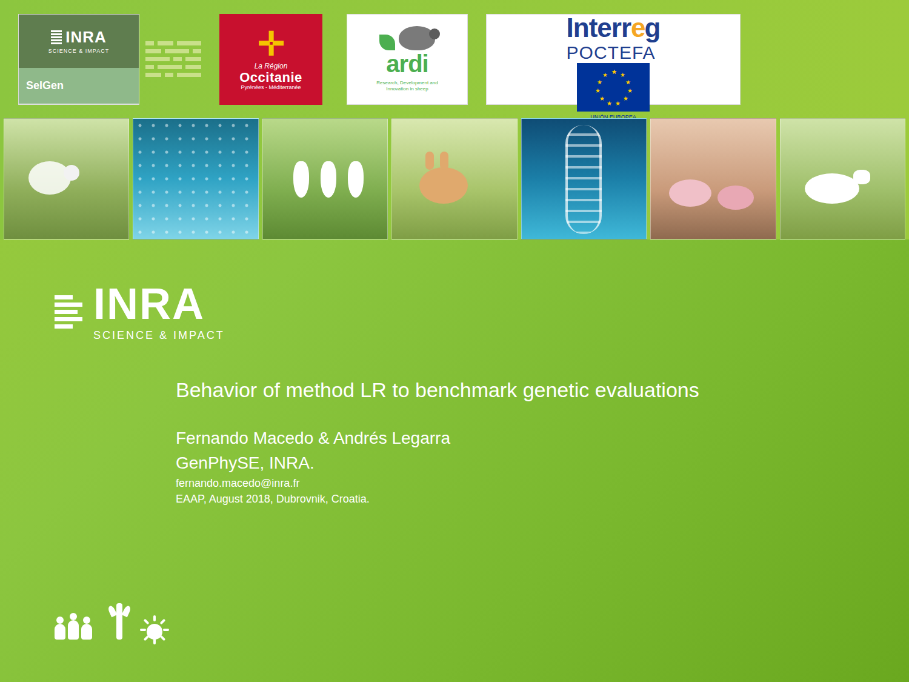INRA
SCIENCE & IMPACT
SelGen
✛
La Région
Occitanie
Pyrénées - Méditerranée
ardi
Research, Development and
Innovation in sheep
Interreg
POCTEFA
★ ★ ★ ★ ★ ★ ★ ★ ★ ★ ★ ★
UNIÓN EUROPEA
UNION EUROPÉENNE
INRA
SCIENCE & IMPACT
Behavior of method LR to benchmark genetic evaluations
Fernando Macedo & Andrés Legarra
GenPhySE, INRA.
fernando.macedo@inra.fr
EAAP, August 2018, Dubrovnik, Croatia.